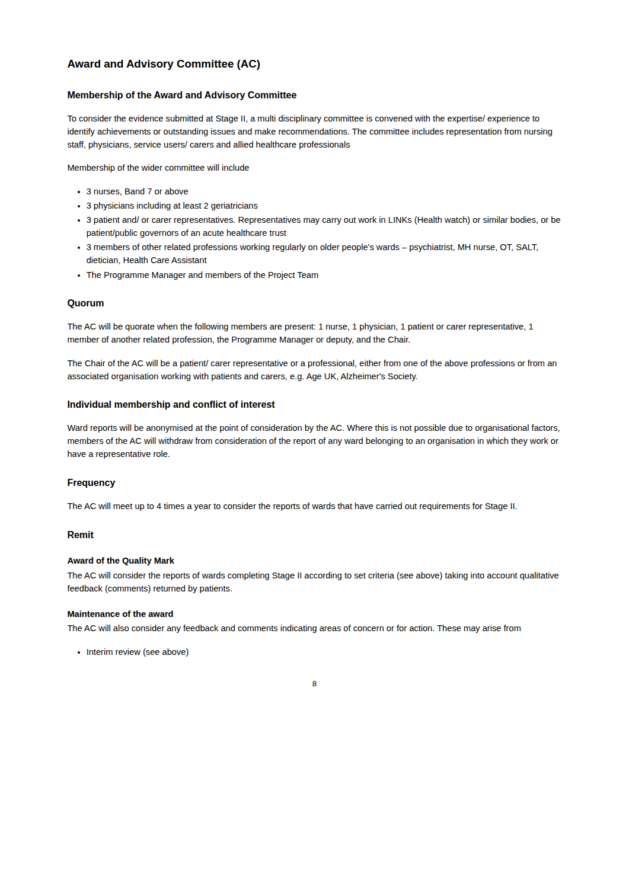Award and Advisory Committee (AC)
Membership of the Award and Advisory Committee
To consider the evidence submitted at Stage II, a multi disciplinary committee is convened with the expertise/ experience to identify achievements or outstanding issues and make recommendations. The committee includes representation from nursing staff, physicians, service users/ carers and allied healthcare professionals
Membership of the wider committee will include
3 nurses, Band 7 or above
3 physicians including at least 2 geriatricians
3 patient and/ or carer representatives. Representatives may carry out work in LINKs (Health watch) or similar bodies, or be patient/public governors of an acute healthcare trust
3 members of other related professions working regularly on older people's wards – psychiatrist, MH nurse, OT, SALT, dietician, Health Care Assistant
The Programme Manager and members of the Project Team
Quorum
The AC will be quorate when the following members are present: 1 nurse, 1 physician, 1 patient or carer representative, 1 member of another related profession, the Programme Manager or deputy, and the Chair.
The Chair of the AC will be a patient/ carer representative or a professional, either from one of the above professions or from an associated organisation working with patients and carers, e.g. Age UK, Alzheimer's Society.
Individual membership and conflict of interest
Ward reports will be anonymised at the point of consideration by the AC. Where this is not possible due to organisational factors, members of the AC will withdraw from consideration of the report of any ward belonging to an organisation in which they work or have a representative role.
Frequency
The AC will meet up to 4 times a year to consider the reports of wards that have carried out requirements for Stage II.
Remit
Award of the Quality Mark
The AC will consider the reports of wards completing Stage II according to set criteria (see above) taking into account qualitative feedback (comments) returned by patients.
Maintenance of the award
The AC will also consider any feedback and comments indicating areas of concern or for action. These may arise from
Interim review (see above)
8